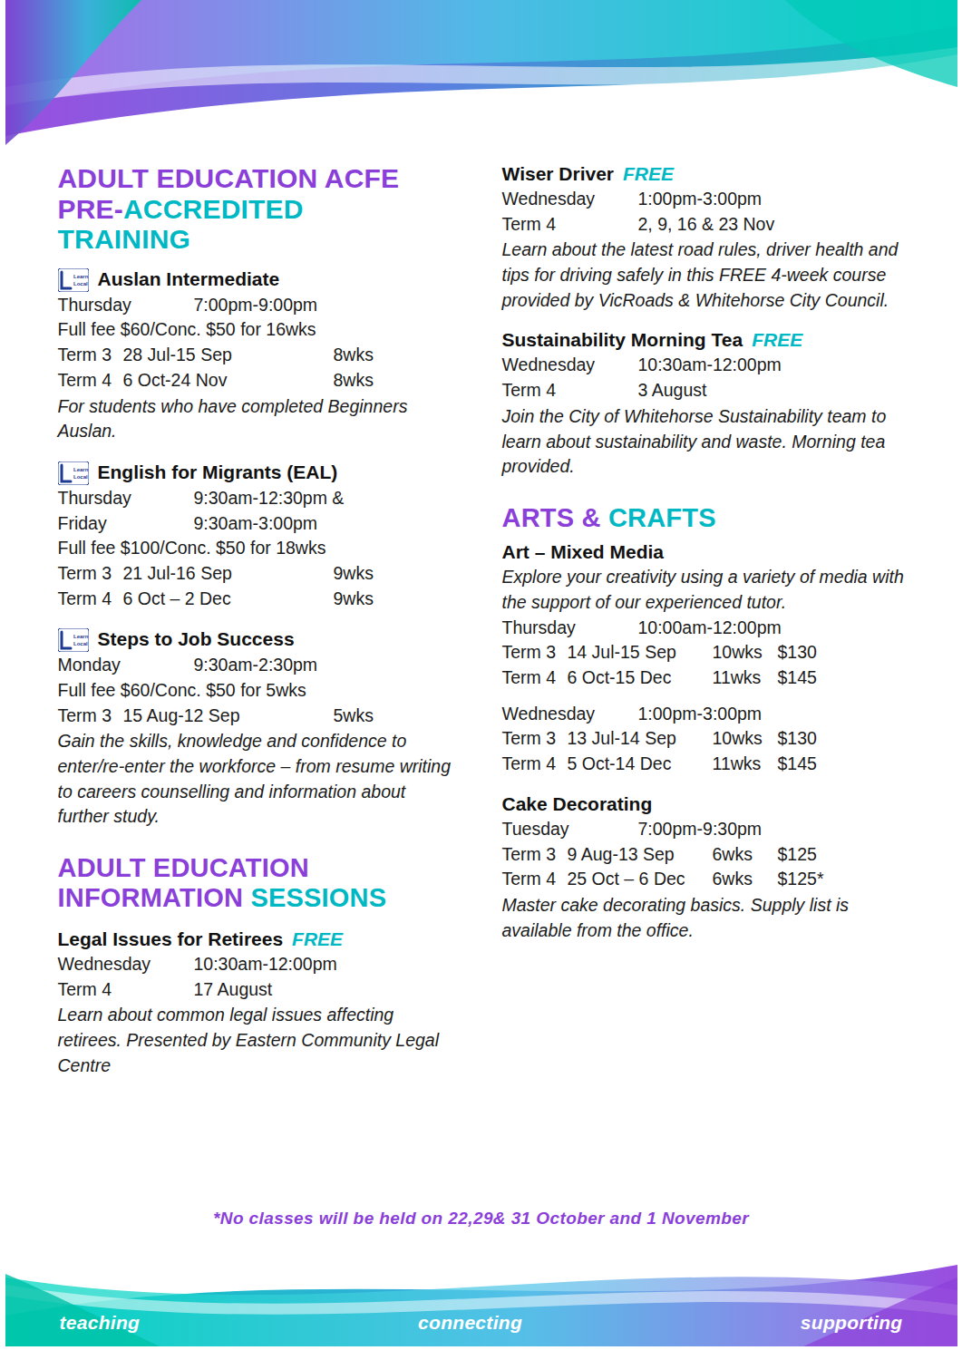ADULT EDUCATION ACFE
PRE-ACCREDITED
TRAINING
Learn Local Auslan Intermediate
Thursday
7:00pm-9:00pm
Full fee $60/Conc. $50 for 16wks
Term 3
28 Jul-15 Sep
8wks
Term 4
6 Oct-24 Nov
8wks
For students who have completed Beginners Auslan.
Learn Local English for Migrants (EAL)
Thursday
9:30am-12:30pm &
Friday
9:30am-3:00pm
Full fee $100/Conc. $50 for 18wks
Term 3
21 Jul-16 Sep
9wks
Term 4
6 Oct – 2 Dec
9wks
Learn Local Steps to Job Success
Monday
9:30am-2:30pm
Full fee $60/Conc. $50 for 5wks
Term 3
15 Aug-12 Sep
5wks
Gain the skills, knowledge and confidence to enter/re-enter the workforce – from resume writing to careers counselling and information about further study.
ADULT EDUCATION
INFORMATION SESSIONS
Legal Issues for Retirees FREE
Wednesday
10:30am-12:00pm
Term 4
17 August
Learn about common legal issues affecting retirees. Presented by Eastern Community Legal Centre
Wiser Driver FREE
Wednesday
1:00pm-3:00pm
Term 4
2, 9, 16 & 23 Nov
Learn about the latest road rules, driver health and tips for driving safely in this FREE 4-week course provided by VicRoads & Whitehorse City Council.
Sustainability Morning Tea FREE
Wednesday
10:30am-12:00pm
Term 4
3 August
Join the City of Whitehorse Sustainability team to learn about sustainability and waste. Morning tea provided.
ARTS & CRAFTS
Art – Mixed Media
Explore your creativity using a variety of media with the support of our experienced tutor.
Thursday
10:00am-12:00pm
Term 3
14 Jul-15 Sep
10wks
$130
Term 4
6 Oct-15 Dec
11wks
$145
Wednesday
1:00pm-3:00pm
Term 3
13 Jul-14 Sep
10wks
$130
Term 4
5 Oct-14 Dec
11wks
$145
Cake Decorating
Tuesday
7:00pm-9:30pm
Term 3
9 Aug-13 Sep
6wks
$125
Term 4
25 Oct – 6 Dec
6wks
$125*
Master cake decorating basics. Supply list is available from the office.
*No classes will be held on 22,29& 31 October and 1 November
teaching connecting supporting